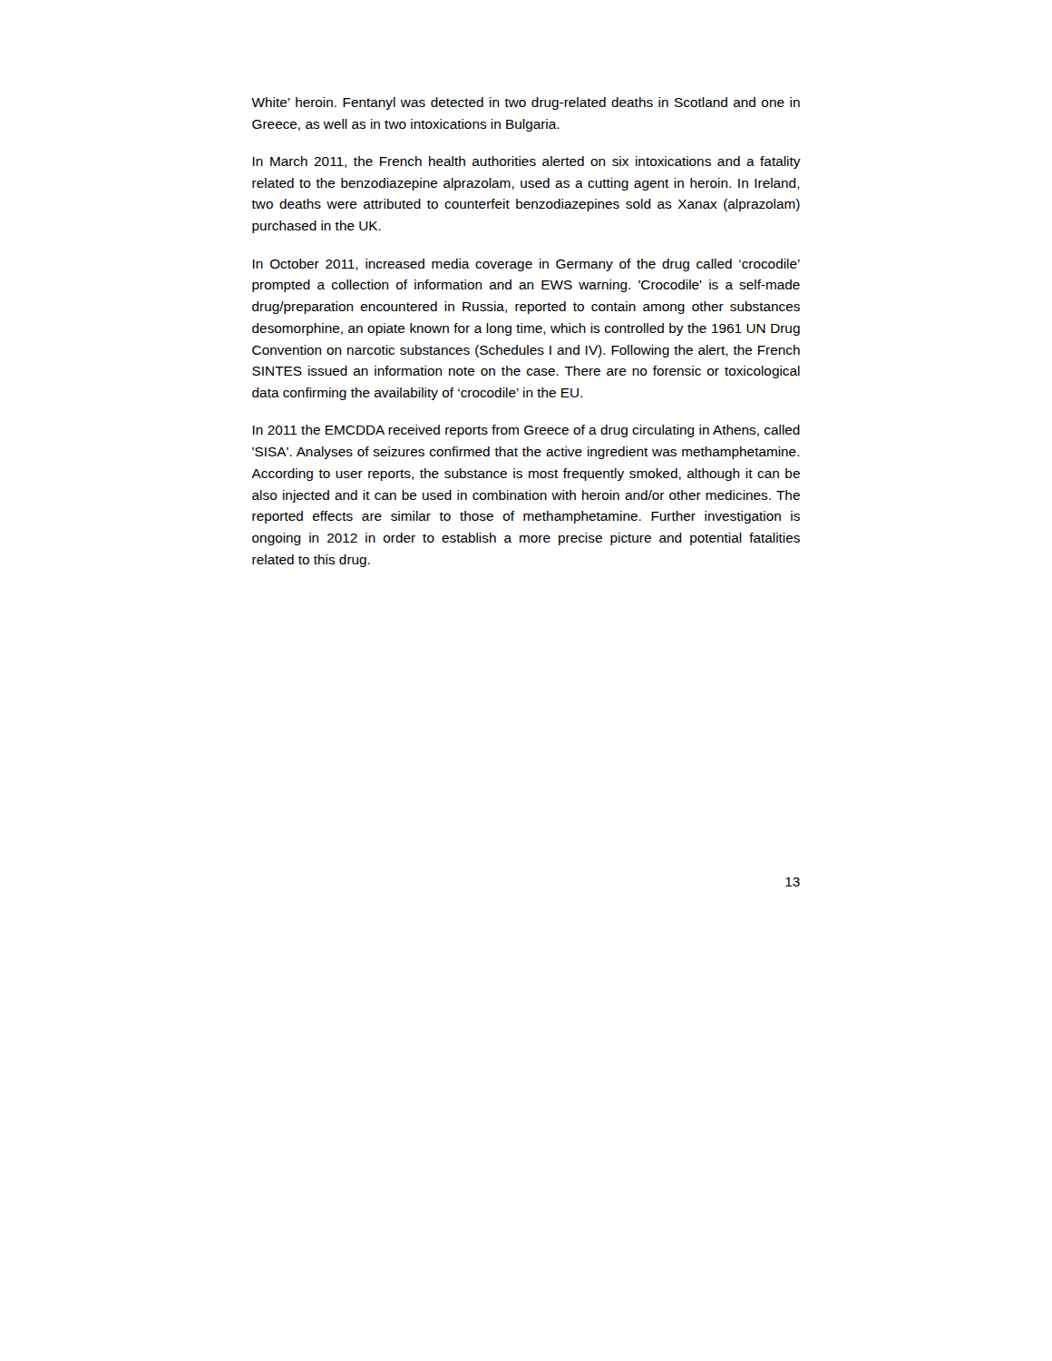White’ heroin. Fentanyl was detected in two drug-related deaths in Scotland and one in Greece, as well as in two intoxications in Bulgaria.
In March 2011, the French health authorities alerted on six intoxications and a fatality related to the benzodiazepine alprazolam, used as a cutting agent in heroin. In Ireland, two deaths were attributed to counterfeit benzodiazepines sold as Xanax (alprazolam) purchased in the UK.
In October 2011, increased media coverage in Germany of the drug called ‘crocodile’ prompted a collection of information and an EWS warning. 'Crocodile' is a self-made drug/preparation encountered in Russia, reported to contain among other substances desomorphine, an opiate known for a long time, which is controlled by the 1961 UN Drug Convention on narcotic substances (Schedules I and IV). Following the alert, the French SINTES issued an information note on the case. There are no forensic or toxicological data confirming the availability of ‘crocodile’ in the EU.
In 2011 the EMCDDA received reports from Greece of a drug circulating in Athens, called 'SISA'. Analyses of seizures confirmed that the active ingredient was methamphetamine. According to user reports, the substance is most frequently smoked, although it can be also injected and it can be used in combination with heroin and/or other medicines. The reported effects are similar to those of methamphetamine. Further investigation is ongoing in 2012 in order to establish a more precise picture and potential fatalities related to this drug.
13